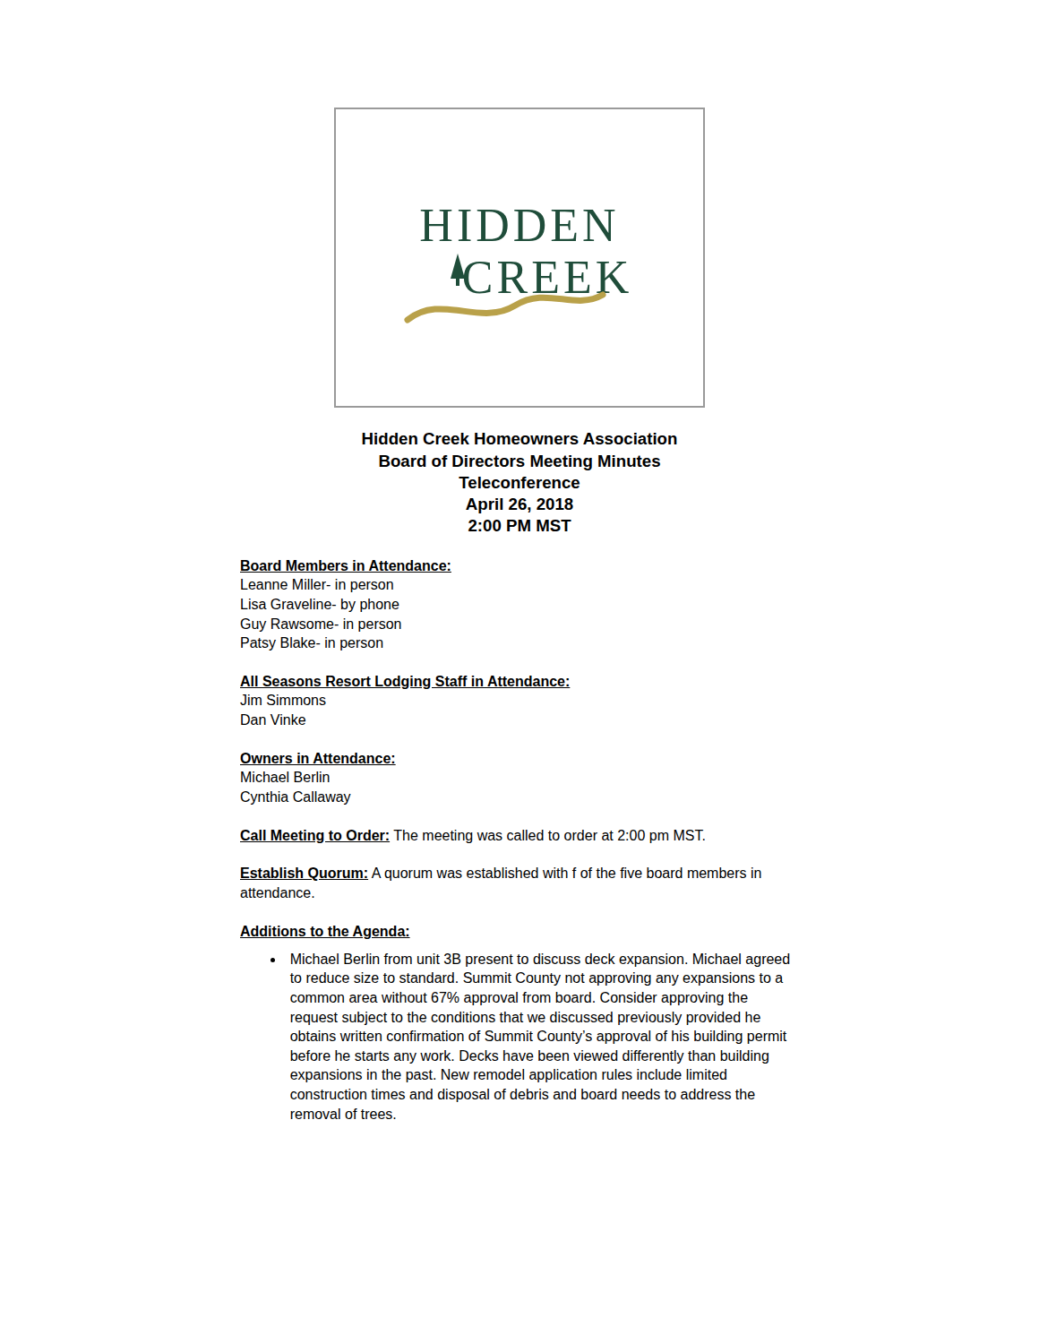Hidden Creek logo HIDDEN CREEK
Hidden Creek Homeowners Association Board of Directors Meeting Minutes Teleconference April 26, 2018 2:00 PM MST
Board Members in Attendance:
Leanne Miller- in person
Lisa Graveline- by phone
Guy Rawsome- in person
Patsy Blake- in person
All Seasons Resort Lodging Staff in Attendance:
Jim Simmons
Dan Vinke
Owners in Attendance:
Michael Berlin
Cynthia Callaway
Call Meeting to Order: The meeting was called to order at 2:00 pm MST.
Establish Quorum: A quorum was established with f of the five board members in attendance.
Additions to the Agenda:
Michael Berlin from unit 3B present to discuss deck expansion. Michael agreed to reduce size to standard. Summit County not approving any expansions to a common area without 67% approval from board. Consider approving the request subject to the conditions that we discussed previously provided he obtains written confirmation of Summit County’s approval of his building permit before he starts any work. Decks have been viewed differently than building expansions in the past. New remodel application rules include limited construction times and disposal of debris and board needs to address the removal of trees.